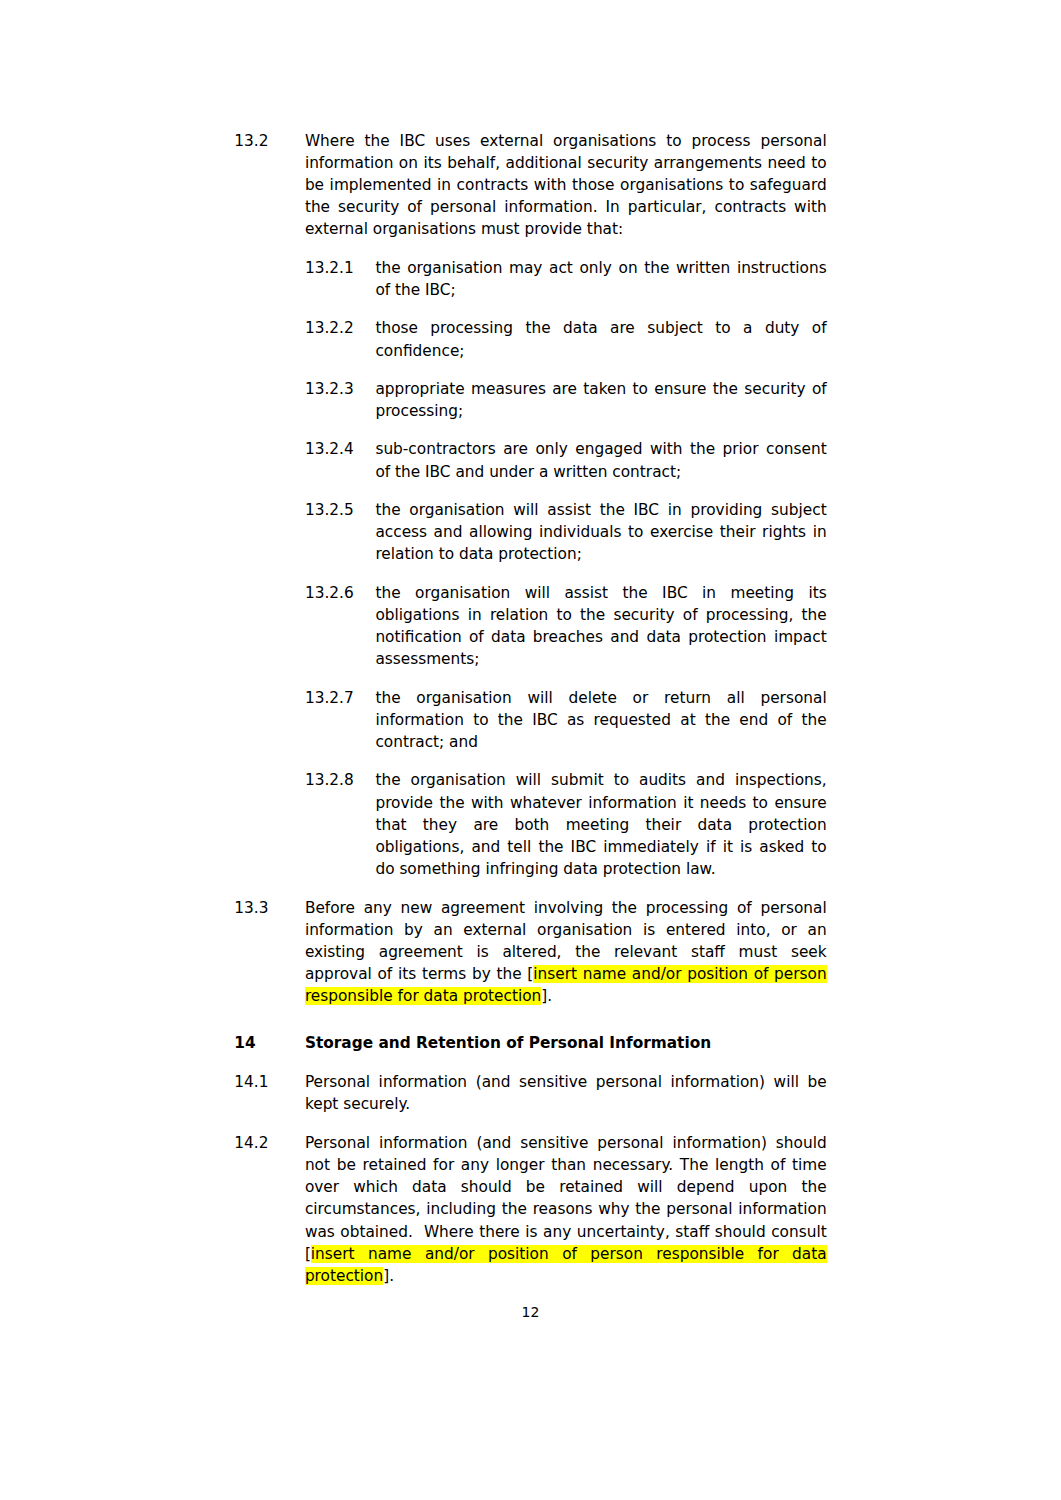13.2
Where the IBC uses external organisations to process personal information on its behalf, additional security arrangements need to be implemented in contracts with those organisations to safeguard the security of personal information. In particular, contracts with external organisations must provide that:
13.2.1
the organisation may act only on the written instructions of the IBC;
13.2.2
those processing the data are subject to a duty of confidence;
13.2.3
appropriate measures are taken to ensure the security of processing;
13.2.4
sub-contractors are only engaged with the prior consent of the IBC and under a written contract;
13.2.5
the organisation will assist the IBC in providing subject access and allowing individuals to exercise their rights in relation to data protection;
13.2.6
the organisation will assist the IBC in meeting its obligations in relation to the security of processing, the notification of data breaches and data protection impact assessments;
13.2.7
the organisation will delete or return all personal information to the IBC as requested at the end of the contract; and
13.2.8
the organisation will submit to audits and inspections, provide the with whatever information it needs to ensure that they are both meeting their data protection obligations, and tell the IBC immediately if it is asked to do something infringing data protection law.
13.3
Before any new agreement involving the processing of personal information by an external organisation is entered into, or an existing agreement is altered, the relevant staff must seek approval of its terms by the [insert name and/or position of person responsible for data protection].
14 Storage and Retention of Personal Information
14.1
Personal information (and sensitive personal information) will be kept securely.
14.2
Personal information (and sensitive personal information) should not be retained for any longer than necessary. The length of time over which data should be retained will depend upon the circumstances, including the reasons why the personal information was obtained. Where there is any uncertainty, staff should consult [insert name and/or position of person responsible for data protection].
12